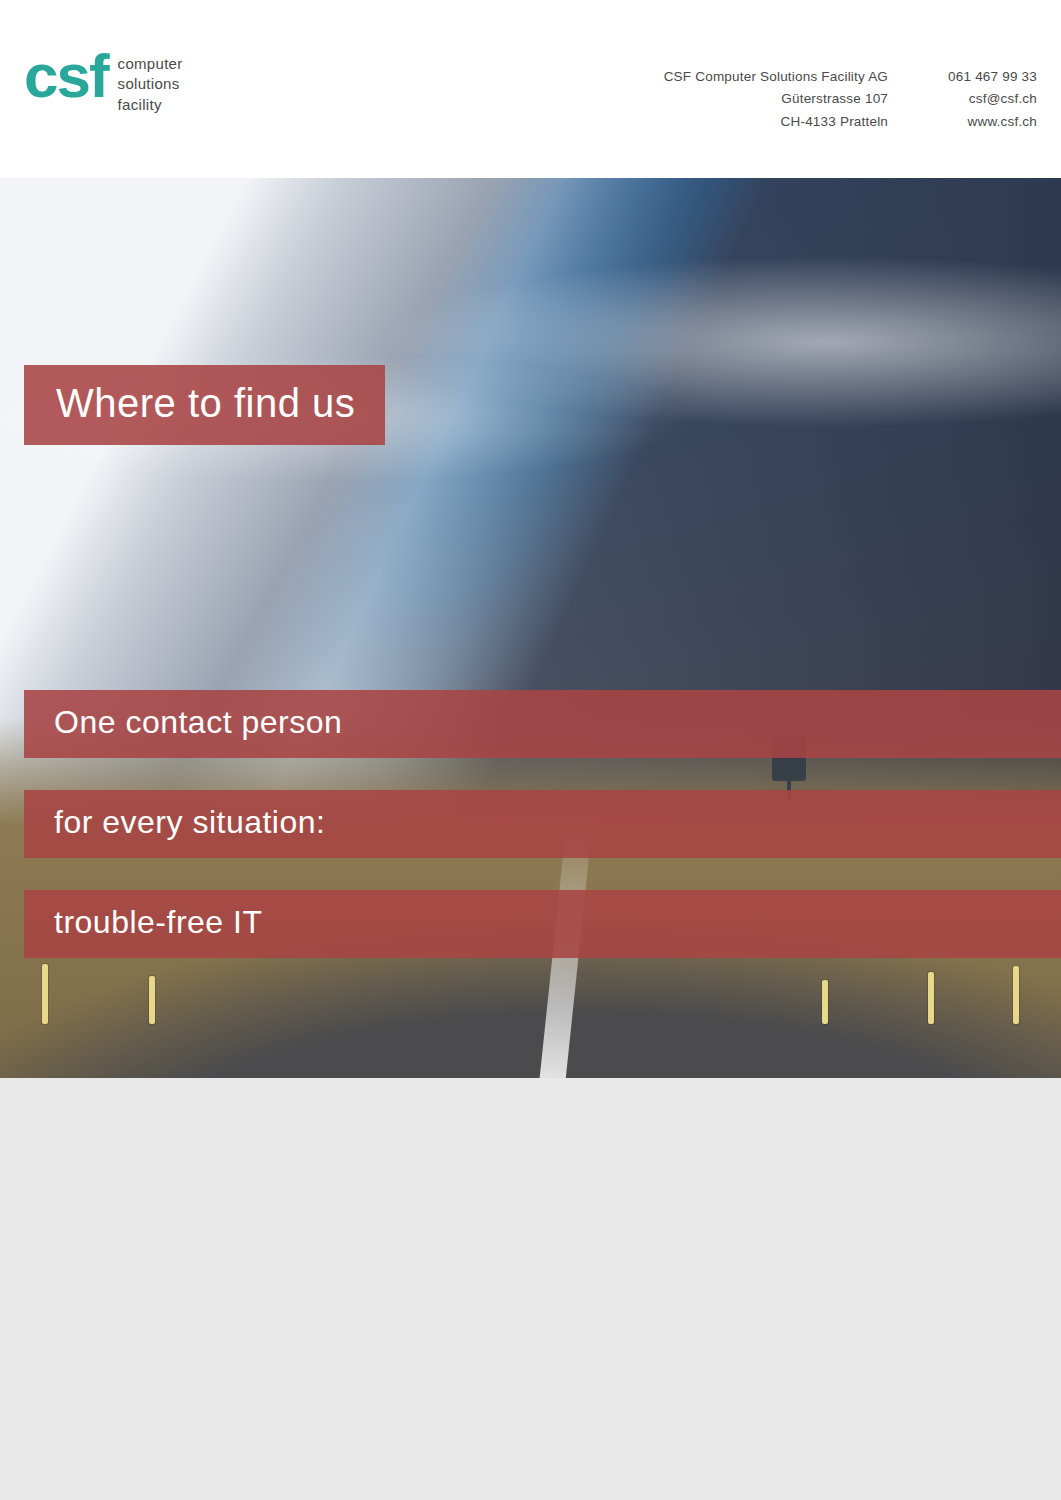csf computer
solutions
facility
CSF Computer Solutions Facility AG
Güterstrasse 107
CH-4133 Pratteln
061 467 99 33
csf@csf.ch
www.csf.ch
Where to find us
One contact person
for every situation:
trouble-free IT